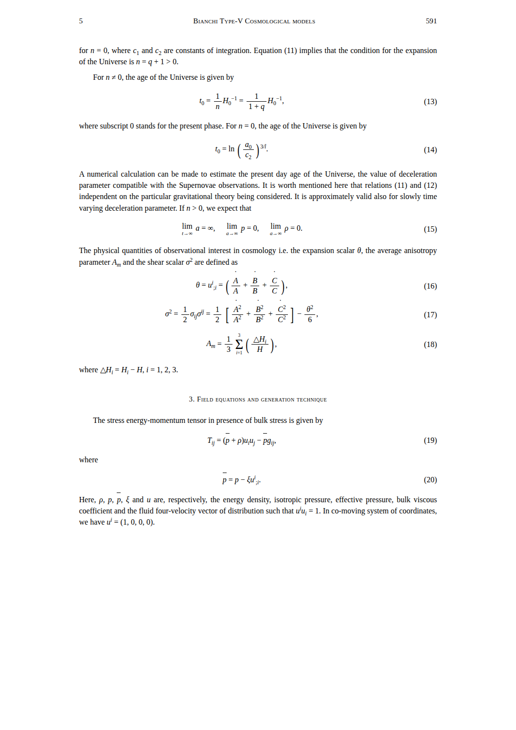5 Bianchi Type-V Cosmological models 591
for n = 0, where c1 and c2 are constants of integration. Equation (11) implies that the condition for the expansion of the Universe is n = q + 1 > 0.
For n ≠ 0, the age of the Universe is given by
t0 = 1 n H0−1 = 11 + q H0−1,
(13)
where subscript 0 stands for the present phase. For n = 0, the age of the Universe is given by
t0 = ln (a0 c2)3/l.
(14)
A numerical calculation can be made to estimate the present day age of the Universe, the value of deceleration parameter compatible with the Supernovae observations. It is worth mentioned here that relations (11) and (12) independent on the particular gravitational theory being considered. It is approximately valid also for slowly time varying deceleration parameter. If n > 0, we expect that
lim t→∞ a = ∞, lim a→∞ p = 0, lim a→∞ ρ = 0.
(15)
The physical quantities of observational interest in cosmology i.e. the expansion scalar θ, the average anisotropy parameter Am and the shear scalar σ2 are defined as
θ = ui;i = (AA + BB + CC),
(16)
σ2 = 12 σij σij = 12 [A2 A2 + B2 B2 + C2 C2] − θ26,
(17)
Am = 133 Σi=1(△Hi H),
(18)
where △Hi = Hi − H, i = 1, 2, 3.
3. Field equations and generation technique
The stress energy-momentum tensor in presence of bulk stress is given by
Tij = (p + ρ)uiuj − pgij,
(19)
where
p = p − ξui;i.
(20)
Here, ρ, p, p, ξ and u are, respectively, the energy density, isotropic pressure, effective pressure, bulk viscous coefficient and the fluid four-velocity vector of distribution such that uiui = 1. In co-moving system of coordinates, we have ui = (1, 0, 0, 0).